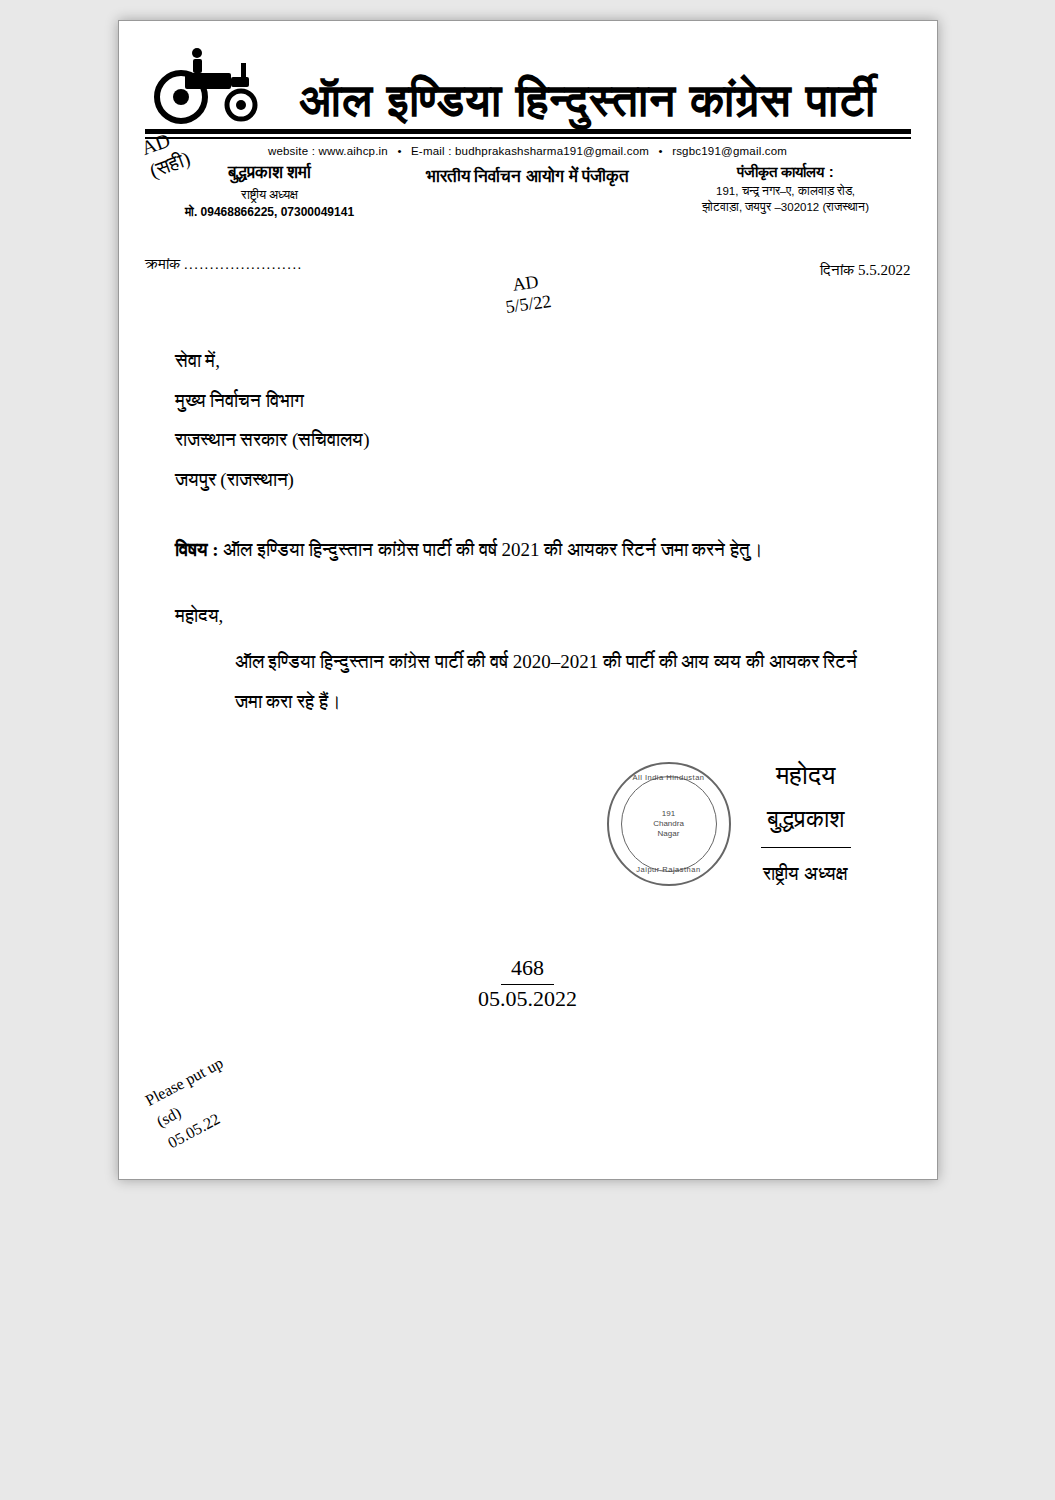ऑल इण्डिया हिन्दुस्तान कांग्रेस पार्टी
website : www.aihcp.in • E-mail : budhprakashsharma191@gmail.com • rsgbc191@gmail.com
बुद्धप्रकाश शर्मा
राष्ट्रीय अध्यक्ष
मो. 09468866225, 07300049141
भारतीय निर्वाचन आयोग में पंजीकृत
पंजीकृत कार्यालय :
191, चन्द्र नगर–ए, कालवाड़ रोड,
झोटवाड़ा, जयपुर –302012 (राजस्थान)
AD
(सही)
क्रमांक .......................
दिनांक 5.5.2022
AD
5/5/22
सेवा में,
मुख्य निर्वाचन विभाग
राजस्थान सरकार (सचिवालय)
जयपुर (राजस्थान)
विषय : ऑल इण्डिया हिन्दुस्तान कांग्रेस पार्टी की वर्ष 2021 की आयकर रिटर्न जमा करने हेतु।
महोदय,
ऑल इण्डिया हिन्दुस्तान कांग्रेस पार्टी की वर्ष 2020–2021 की पार्टी की आय व्यय की आयकर रिटर्न जमा करा रहे हैं।
All India Hindustan
191
Chandra
Nagar
Jaipur Rajasthan
महोदय
बुद्धप्रकाश
राष्ट्रीय अध्यक्ष
468
05.05.2022
Please put up
(sd)
05.05.22